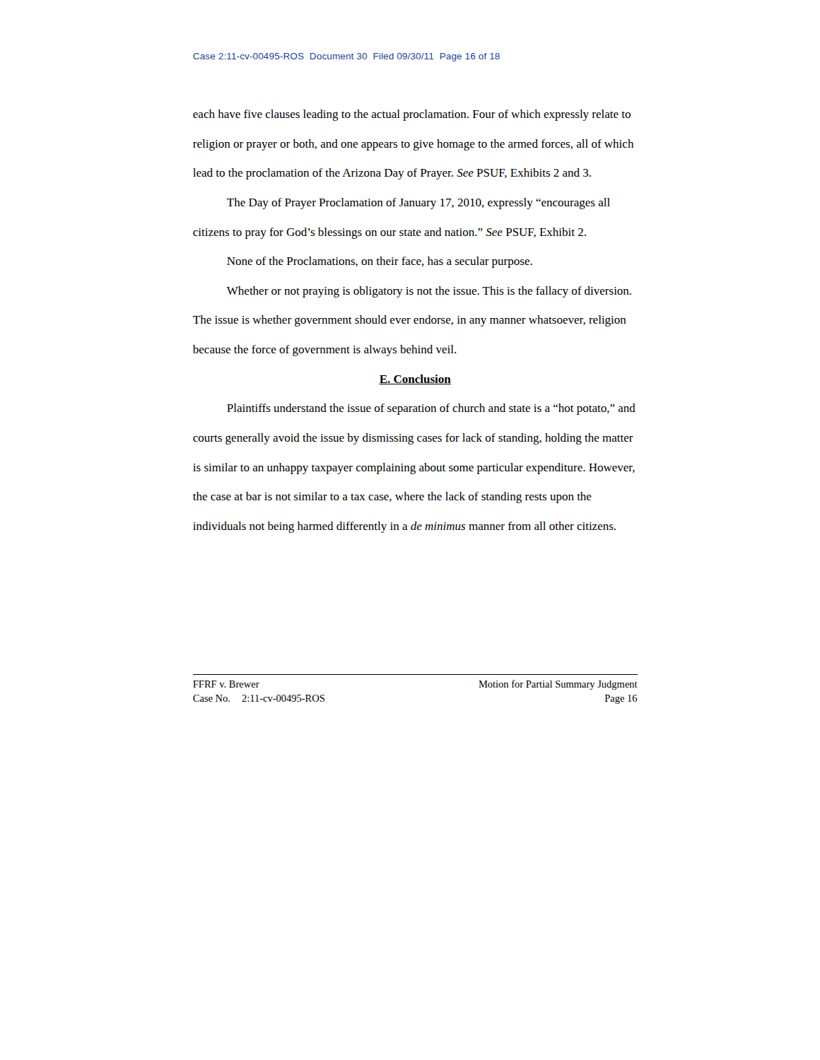Case 2:11-cv-00495-ROS Document 30 Filed 09/30/11 Page 16 of 18
each have five clauses leading to the actual proclamation. Four of which expressly relate to religion or prayer or both, and one appears to give homage to the armed forces, all of which lead to the proclamation of the Arizona Day of Prayer. See PSUF, Exhibits 2 and 3.
The Day of Prayer Proclamation of January 17, 2010, expressly “encourages all citizens to pray for God’s blessings on our state and nation.” See PSUF, Exhibit 2.
None of the Proclamations, on their face, has a secular purpose.
Whether or not praying is obligatory is not the issue. This is the fallacy of diversion. The issue is whether government should ever endorse, in any manner whatsoever, religion because the force of government is always behind veil.
E. Conclusion
Plaintiffs understand the issue of separation of church and state is a “hot potato,” and courts generally avoid the issue by dismissing cases for lack of standing, holding the matter is similar to an unhappy taxpayer complaining about some particular expenditure. However, the case at bar is not similar to a tax case, where the lack of standing rests upon the individuals not being harmed differently in a de minimus manner from all other citizens.
FFRF v. Brewer
Case No. 2:11-cv-00495-ROS
Motion for Partial Summary Judgment
Page 16